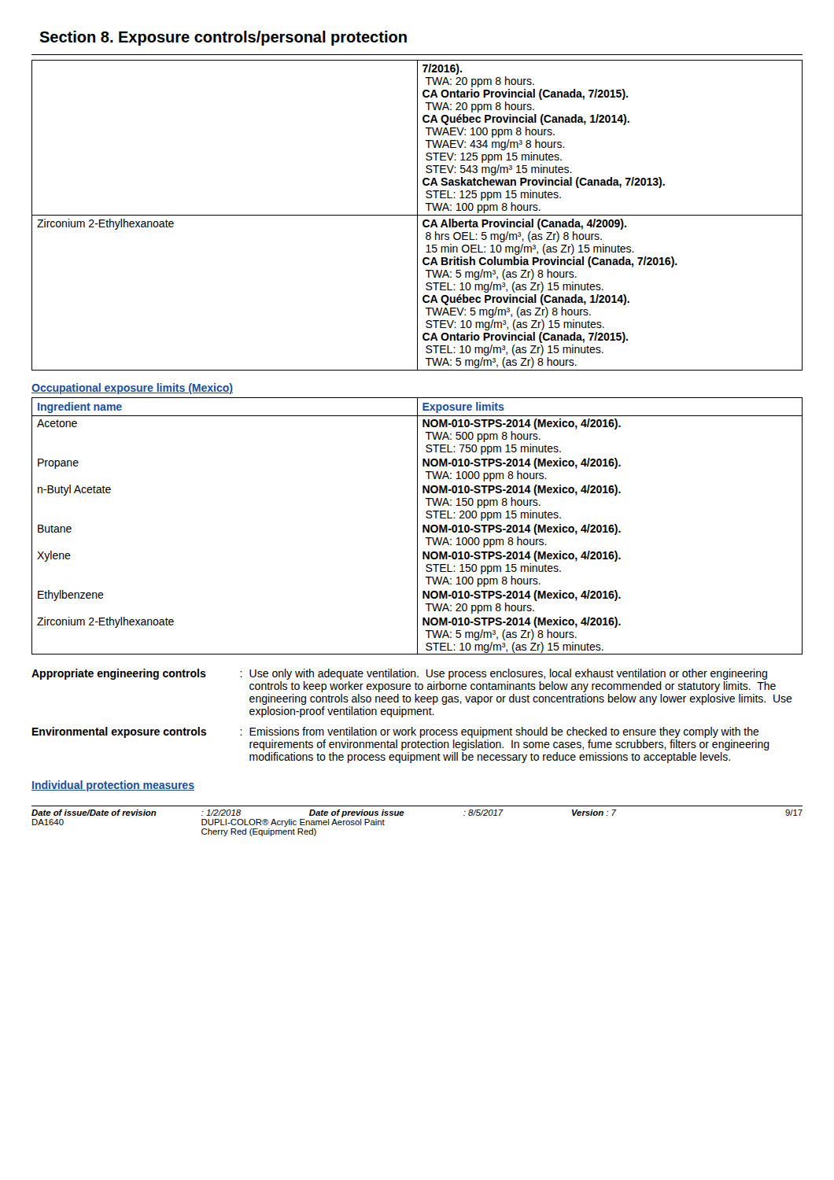Section 8. Exposure controls/personal protection
| | 7/2016). TWA: 20 ppm 8 hours. CA Ontario Provincial (Canada, 7/2015). TWA: 20 ppm 8 hours. CA Québec Provincial (Canada, 1/2014). TWAEV: 100 ppm 8 hours. TWAEV: 434 mg/m³ 8 hours. STEV: 125 ppm 15 minutes. STEV: 543 mg/m³ 15 minutes. CA Saskatchewan Provincial (Canada, 7/2013). STEL: 125 ppm 15 minutes. TWA: 100 ppm 8 hours. |
| Zirconium 2-Ethylhexanoate | CA Alberta Provincial (Canada, 4/2009). 8 hrs OEL: 5 mg/m³, (as Zr) 8 hours. 15 min OEL: 10 mg/m³, (as Zr) 15 minutes. CA British Columbia Provincial (Canada, 7/2016). TWA: 5 mg/m³, (as Zr) 8 hours. STEL: 10 mg/m³, (as Zr) 15 minutes. CA Québec Provincial (Canada, 1/2014). TWAEV: 5 mg/m³, (as Zr) 8 hours. STEV: 10 mg/m³, (as Zr) 15 minutes. CA Ontario Provincial (Canada, 7/2015). STEL: 10 mg/m³, (as Zr) 15 minutes. TWA: 5 mg/m³, (as Zr) 8 hours. |
Occupational exposure limits (Mexico)
| Ingredient name | Exposure limits |
| --- | --- |
| Acetone | NOM-010-STPS-2014 (Mexico, 4/2016). TWA: 500 ppm 8 hours. STEL: 750 ppm 15 minutes. |
| Propane | NOM-010-STPS-2014 (Mexico, 4/2016). TWA: 1000 ppm 8 hours. |
| n-Butyl Acetate | NOM-010-STPS-2014 (Mexico, 4/2016). TWA: 150 ppm 8 hours. STEL: 200 ppm 15 minutes. |
| Butane | NOM-010-STPS-2014 (Mexico, 4/2016). TWA: 1000 ppm 8 hours. |
| Xylene | NOM-010-STPS-2014 (Mexico, 4/2016). STEL: 150 ppm 15 minutes. TWA: 100 ppm 8 hours. |
| Ethylbenzene | NOM-010-STPS-2014 (Mexico, 4/2016). TWA: 20 ppm 8 hours. |
| Zirconium 2-Ethylhexanoate | NOM-010-STPS-2014 (Mexico, 4/2016). TWA: 5 mg/m³, (as Zr) 8 hours. STEL: 10 mg/m³, (as Zr) 15 minutes. |
| Appropriate engineering controls | : | Use only with adequate ventilation. Use process enclosures, local exhaust ventilation or other engineering controls to keep worker exposure to airborne contaminants below any recommended or statutory limits. The engineering controls also need to keep gas, vapor or dust concentrations below any lower explosive limits. Use explosion-proof ventilation equipment. |
| Environmental exposure controls | : | Emissions from ventilation or work process equipment should be checked to ensure they comply with the requirements of environmental protection legislation. In some cases, fume scrubbers, filters or engineering modifications to the process equipment will be necessary to reduce emissions to acceptable levels. |
Individual protection measures
| Date of issue/Date of revision | : 1/2/2018 | Date of previous issue | : 8/5/2017 | Version : 7 | 9/17 |
| DA1640 | DUPLI-COLOR® Acrylic Enamel Aerosol Paint Cherry Red (Equipment Red) |